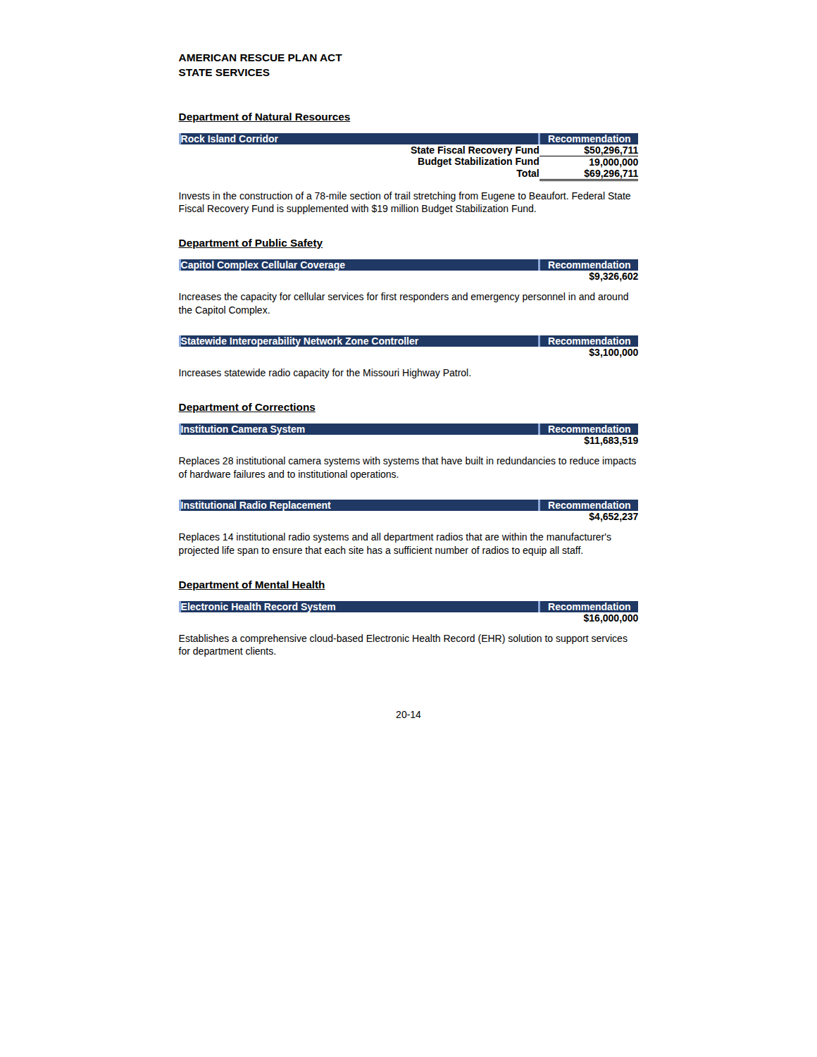AMERICAN RESCUE PLAN ACT
STATE SERVICES
Department of Natural Resources
| Rock Island Corridor | Recommendation |
| State Fiscal Recovery Fund | $50,296,711 |
| Budget Stabilization Fund | 19,000,000 |
| Total | $69,296,711 |
Invests in the construction of a 78-mile section of trail stretching from Eugene to Beaufort. Federal State Fiscal Recovery Fund is supplemented with $19 million Budget Stabilization Fund.
Department of Public Safety
| Capitol Complex Cellular Coverage | Recommendation |
| | $9,326,602 |
Increases the capacity for cellular services for first responders and emergency personnel in and around the Capitol Complex.
| Statewide Interoperability Network Zone Controller | Recommendation |
| | $3,100,000 |
Increases statewide radio capacity for the Missouri Highway Patrol.
Department of Corrections
| Institution Camera System | Recommendation |
| | $11,683,519 |
Replaces 28 institutional camera systems with systems that have built in redundancies to reduce impacts of hardware failures and to institutional operations.
| Institutional Radio Replacement | Recommendation |
| | $4,652,237 |
Replaces 14 institutional radio systems and all department radios that are within the manufacturer's projected life span to ensure that each site has a sufficient number of radios to equip all staff.
Department of Mental Health
| Electronic Health Record System | Recommendation |
| | $16,000,000 |
Establishes a comprehensive cloud-based Electronic Health Record (EHR) solution to support services for department clients.
20-14